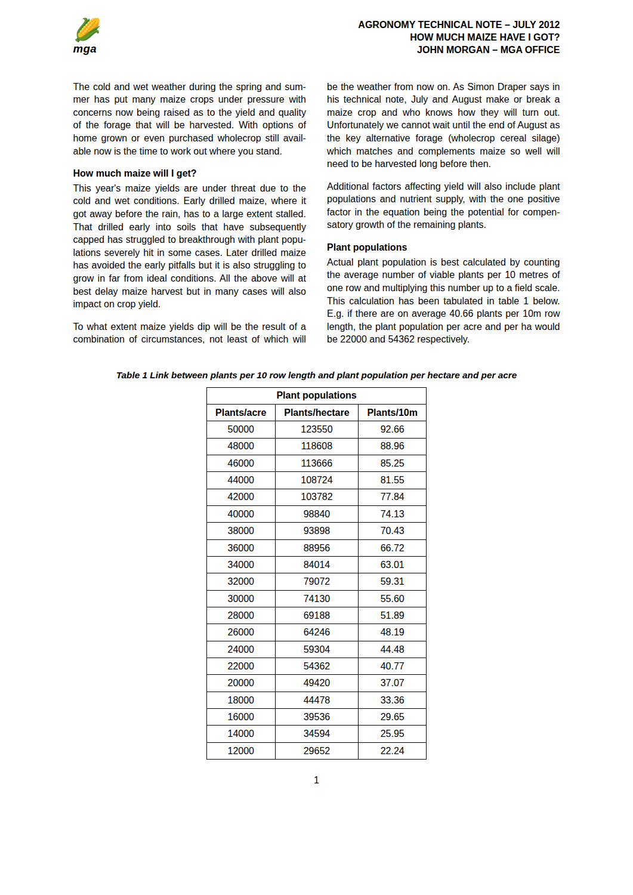🌽 mga
Agronomy Technical Note – July 2012
How Much Maize Have I Got?
John Morgan – MGA Office
The cold and wet weather during the spring and summer has put many maize crops under pressure with concerns now being raised as to the yield and quality of the forage that will be harvested. With options of home grown or even purchased wholecrop still available now is the time to work out where you stand.
How much maize will I get?
This year's maize yields are under threat due to the cold and wet conditions. Early drilled maize, where it got away before the rain, has to a large extent stalled. That drilled early into soils that have subsequently capped has struggled to breakthrough with plant populations severely hit in some cases. Later drilled maize has avoided the early pitfalls but it is also struggling to grow in far from ideal conditions. All the above will at best delay maize harvest but in many cases will also impact on crop yield.
To what extent maize yields dip will be the result of a combination of circumstances, not least of which will be the weather from now on. As Simon Draper says in his technical note, July and August make or break a maize crop and who knows how they will turn out. Unfortunately we cannot wait until the end of August as the key alternative forage (wholecrop cereal silage) which matches and complements maize so well will need to be harvested long before then.
Additional factors affecting yield will also include plant populations and nutrient supply, with the one positive factor in the equation being the potential for compensatory growth of the remaining plants.
Plant populations
Actual plant population is best calculated by counting the average number of viable plants per 10 metres of one row and multiplying this number up to a field scale. This calculation has been tabulated in table 1 below. E.g. if there are on average 40.66 plants per 10m row length, the plant population per acre and per ha would be 22000 and 54362 respectively.
Table 1 Link between plants per 10 row length and plant population per hectare and per acre
| Plant populations |
| --- |
| Plants/acre | Plants/hectare | Plants/10m |
| 50000 | 123550 | 92.66 |
| 48000 | 118608 | 88.96 |
| 46000 | 113666 | 85.25 |
| 44000 | 108724 | 81.55 |
| 42000 | 103782 | 77.84 |
| 40000 | 98840 | 74.13 |
| 38000 | 93898 | 70.43 |
| 36000 | 88956 | 66.72 |
| 34000 | 84014 | 63.01 |
| 32000 | 79072 | 59.31 |
| 30000 | 74130 | 55.60 |
| 28000 | 69188 | 51.89 |
| 26000 | 64246 | 48.19 |
| 24000 | 59304 | 44.48 |
| 22000 | 54362 | 40.77 |
| 20000 | 49420 | 37.07 |
| 18000 | 44478 | 33.36 |
| 16000 | 39536 | 29.65 |
| 14000 | 34594 | 25.95 |
| 12000 | 29652 | 22.24 |
1